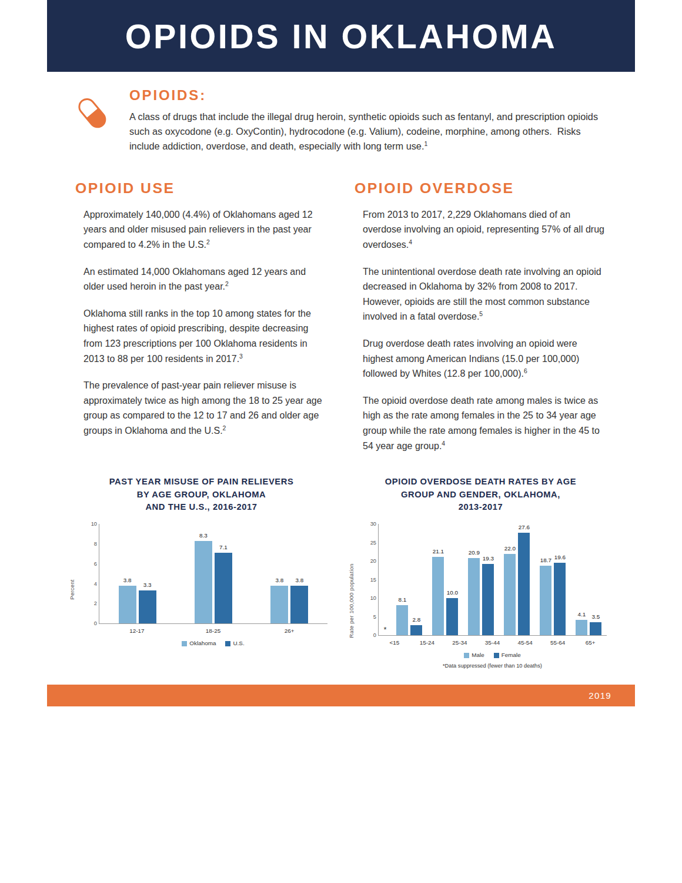OPIOIDS IN OKLAHOMA
OPIOIDS:
A class of drugs that include the illegal drug heroin, synthetic opioids such as fentanyl, and prescription opioids such as oxycodone (e.g. OxyContin), hydrocodone (e.g. Valium), codeine, morphine, among others. Risks include addiction, overdose, and death, especially with long term use.1
OPIOID USE
Approximately 140,000 (4.4%) of Oklahomans aged 12 years and older misused pain relievers in the past year compared to 4.2% in the U.S.2
An estimated 14,000 Oklahomans aged 12 years and older used heroin in the past year.2
Oklahoma still ranks in the top 10 among states for the highest rates of opioid prescribing, despite decreasing from 123 prescriptions per 100 Oklahoma residents in 2013 to 88 per 100 residents in 2017.3
The prevalence of past-year pain reliever misuse is approximately twice as high among the 18 to 25 year age group as compared to the 12 to 17 and 26 and older age groups in Oklahoma and the U.S.2
OPIOID OVERDOSE
From 2013 to 2017, 2,229 Oklahomans died of an overdose involving an opioid, representing 57% of all drug overdoses.4
The unintentional overdose death rate involving an opioid decreased in Oklahoma by 32% from 2008 to 2017. However, opioids are still the most common substance involved in a fatal overdose.5
Drug overdose death rates involving an opioid were highest among American Indians (15.0 per 100,000) followed by Whites (12.8 per 100,000).6
The opioid overdose death rate among males is twice as high as the rate among females in the 25 to 34 year age group while the rate among females is higher in the 45 to 54 year age group.4
Past Year Misuse of Pain Relievers
by Age Group, Oklahoma
and the U.S., 2016-2017
Percent
10 8 6 4 2 0
3.8
3.3
8.3
7.1
3.8
3.8
12-17 18-25 26+
Oklahoma U.S.
Opioid Overdose Death Rates by Age
Group and Gender, Oklahoma,
2013-2017
Rate per 100,000 population
30 25 20 15 10 5 0
*
8.1
2.8
21.1
10.0
20.9
19.3
22.0
27.6
18.7
19.6
4.1
3.5
<15 15-24 25-34 35-44 45-54 55-64 65+
Male Female
*Data suppressed (fewer than 10 deaths)
2019